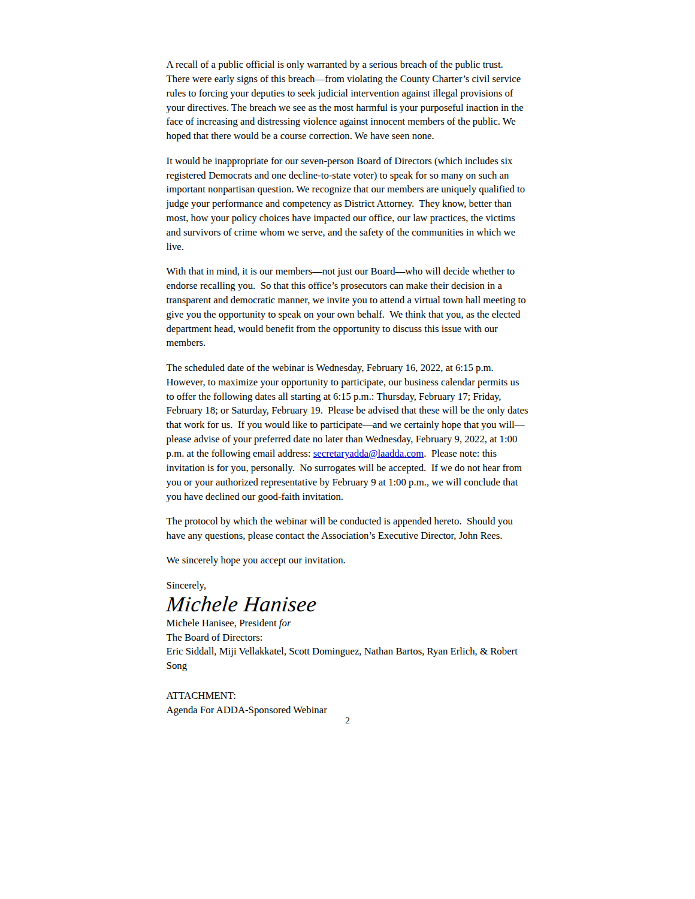A recall of a public official is only warranted by a serious breach of the public trust. There were early signs of this breach—from violating the County Charter’s civil service rules to forcing your deputies to seek judicial intervention against illegal provisions of your directives. The breach we see as the most harmful is your purposeful inaction in the face of increasing and distressing violence against innocent members of the public. We hoped that there would be a course correction. We have seen none.
It would be inappropriate for our seven-person Board of Directors (which includes six registered Democrats and one decline-to-state voter) to speak for so many on such an important nonpartisan question. We recognize that our members are uniquely qualified to judge your performance and competency as District Attorney. They know, better than most, how your policy choices have impacted our office, our law practices, the victims and survivors of crime whom we serve, and the safety of the communities in which we live.
With that in mind, it is our members—not just our Board—who will decide whether to endorse recalling you. So that this office’s prosecutors can make their decision in a transparent and democratic manner, we invite you to attend a virtual town hall meeting to give you the opportunity to speak on your own behalf. We think that you, as the elected department head, would benefit from the opportunity to discuss this issue with our members.
The scheduled date of the webinar is Wednesday, February 16, 2022, at 6:15 p.m. However, to maximize your opportunity to participate, our business calendar permits us to offer the following dates all starting at 6:15 p.m.: Thursday, February 17; Friday, February 18; or Saturday, February 19. Please be advised that these will be the only dates that work for us. If you would like to participate—and we certainly hope that you will—please advise of your preferred date no later than Wednesday, February 9, 2022, at 1:00 p.m. at the following email address: secretaryadda@laadda.com. Please note: this invitation is for you, personally. No surrogates will be accepted. If we do not hear from you or your authorized representative by February 9 at 1:00 p.m., we will conclude that you have declined our good-faith invitation.
The protocol by which the webinar will be conducted is appended hereto. Should you have any questions, please contact the Association’s Executive Director, John Rees.
We sincerely hope you accept our invitation.
Sincerely,
Michele Hanisee
Michele Hanisee, President for
The Board of Directors:
Eric Siddall, Miji Vellakkatel, Scott Dominguez, Nathan Bartos, Ryan Erlich, & Robert Song
ATTACHMENT:
Agenda For ADDA-Sponsored Webinar
2